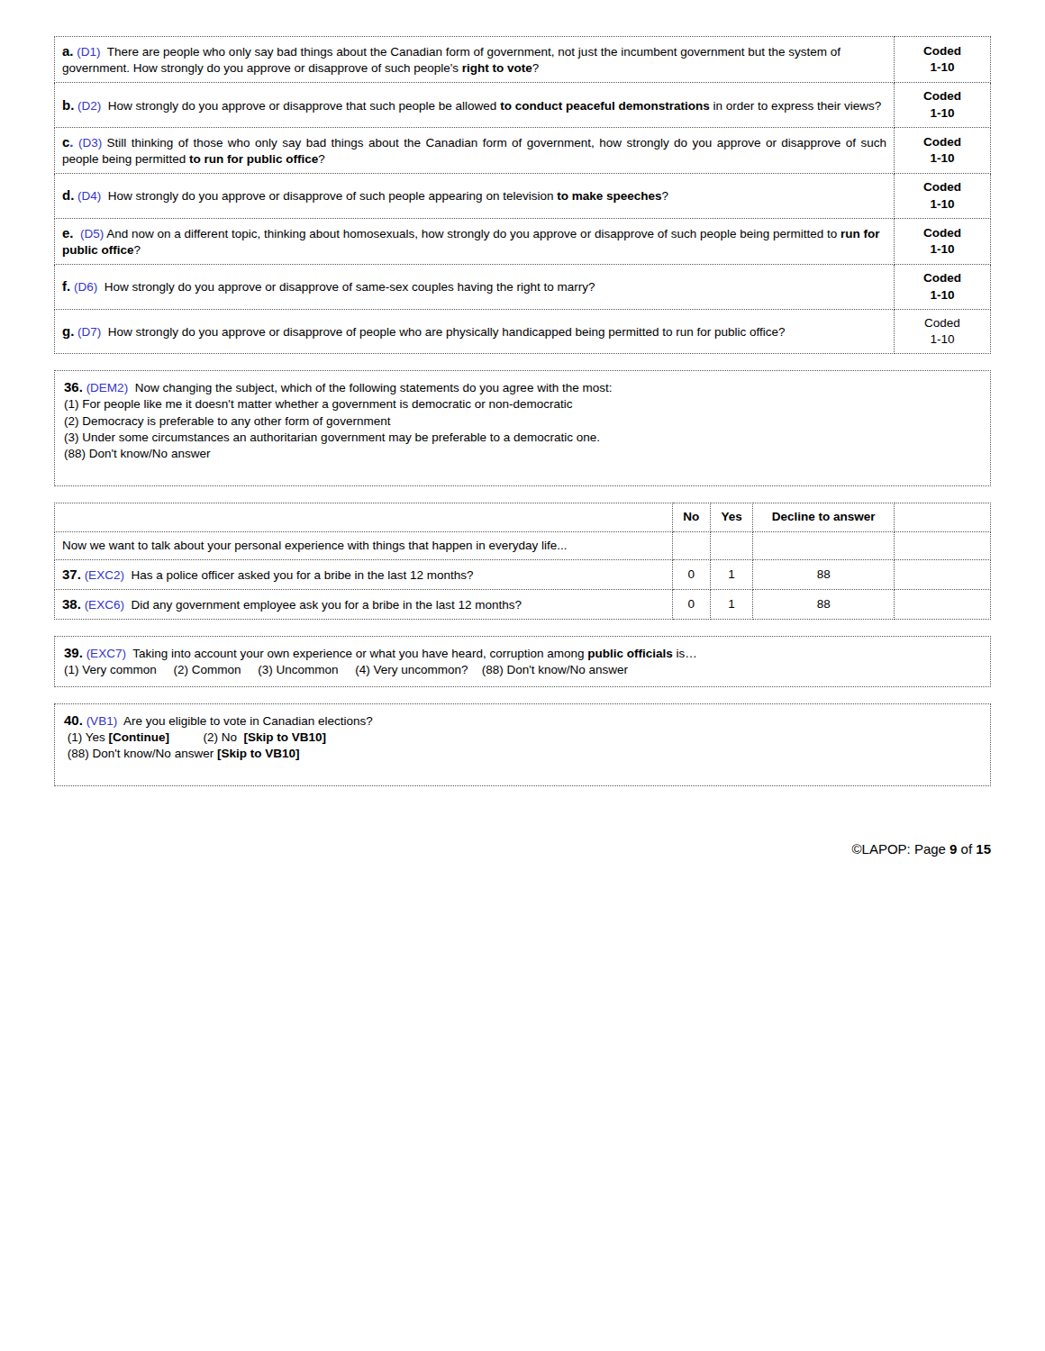| a. (D1) There are people who only say bad things about the Canadian form of government, not just the incumbent government but the system of government. How strongly do you approve or disapprove of such people's right to vote ? | Coded 1-10 |
| b. (D2) How strongly do you approve or disapprove that such people be allowed to conduct peaceful demonstrations in order to express their views? | Coded 1-10 |
| c . (D3) Still thinking of those who only say bad things about the Canadian form of government, how strongly do you approve or disapprove of such people being permitted to run for public office ? | Coded 1-10 |
| d. (D4) How strongly do you approve or disapprove of such people appearing on television to make speeches ? | Coded 1-10 |
| e. (D5) And now on a different topic, thinking about homosexuals, how strongly do you approve or disapprove of such people being permitted to run for public office ? | Coded 1-10 |
| f. (D6) How strongly do you approve or disapprove of same-sex couples having the right to marry? | Coded 1-10 |
| g. (D7) How strongly do you approve or disapprove of people who are physically handicapped being permitted to run for public office? | Coded 1-10 |
| 36. (DEM2) Now changing the subject, which of the following statements do you agree with the most: (1) For people like me it doesn't matter whether a government is democratic or non-democratic (2) Democracy is preferable to any other form of government (3) Under some circumstances an authoritarian government may be preferable to a democratic one. (88) Don't know/No answer | |
| | No | Yes | Decline to answer | |
| Now we want to talk about your personal experience with things that happen in everyday life... | | | | |
| 37. (EXC2) Has a police officer asked you for a bribe in the last 12 months? | 0 | 1 | 88 | |
| 38. (EXC6) Did any government employee ask you for a bribe in the last 12 months? | 0 | 1 | 88 | |
39. (EXC7) Taking into account your own experience or what you have heard, corruption among public officials is…
(1) Very common (2) Common (3) Uncommon (4) Very uncommon? (88) Don't know/No answer
| 40. (VB1) Are you eligible to vote in Canadian elections? (1) Yes [Continue] (2) No [Skip to VB10] (88) Don't know/No answer [Skip to VB10] | |
©LAPOP: Page 9 of 15